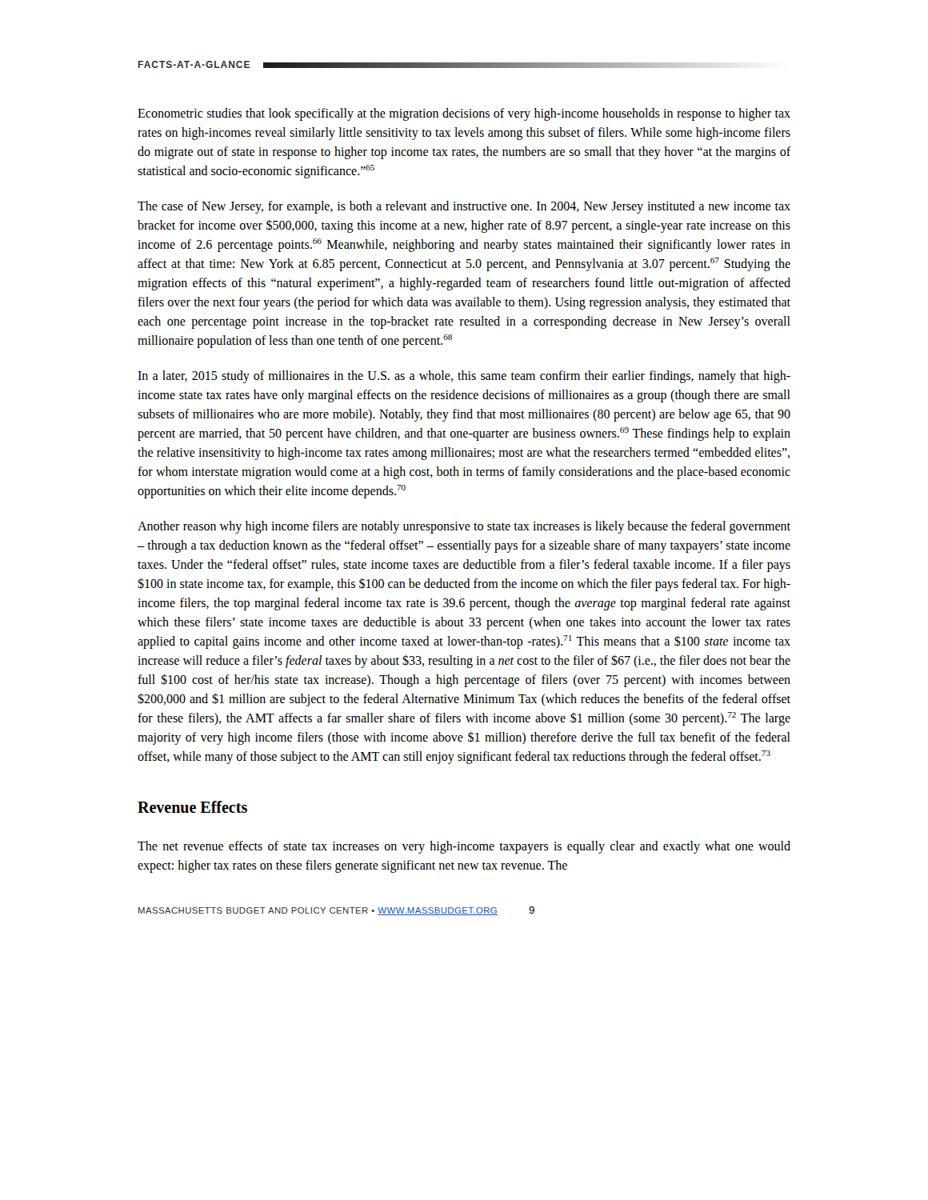FACTS-AT-A-GLANCE
Econometric studies that look specifically at the migration decisions of very high-income households in response to higher tax rates on high-incomes reveal similarly little sensitivity to tax levels among this subset of filers. While some high-income filers do migrate out of state in response to higher top income tax rates, the numbers are so small that they hover “at the margins of statistical and socio-economic significance.”65
The case of New Jersey, for example, is both a relevant and instructive one. In 2004, New Jersey instituted a new income tax bracket for income over $500,000, taxing this income at a new, higher rate of 8.97 percent, a single-year rate increase on this income of 2.6 percentage points.66 Meanwhile, neighboring and nearby states maintained their significantly lower rates in affect at that time: New York at 6.85 percent, Connecticut at 5.0 percent, and Pennsylvania at 3.07 percent.67 Studying the migration effects of this “natural experiment”, a highly-regarded team of researchers found little out-migration of affected filers over the next four years (the period for which data was available to them). Using regression analysis, they estimated that each one percentage point increase in the top-bracket rate resulted in a corresponding decrease in New Jersey’s overall millionaire population of less than one tenth of one percent.68
In a later, 2015 study of millionaires in the U.S. as a whole, this same team confirm their earlier findings, namely that high-income state tax rates have only marginal effects on the residence decisions of millionaires as a group (though there are small subsets of millionaires who are more mobile). Notably, they find that most millionaires (80 percent) are below age 65, that 90 percent are married, that 50 percent have children, and that one-quarter are business owners.69 These findings help to explain the relative insensitivity to high-income tax rates among millionaires; most are what the researchers termed “embedded elites”, for whom interstate migration would come at a high cost, both in terms of family considerations and the place-based economic opportunities on which their elite income depends.70
Another reason why high income filers are notably unresponsive to state tax increases is likely because the federal government – through a tax deduction known as the “federal offset” – essentially pays for a sizeable share of many taxpayers’ state income taxes. Under the “federal offset” rules, state income taxes are deductible from a filer’s federal taxable income. If a filer pays $100 in state income tax, for example, this $100 can be deducted from the income on which the filer pays federal tax. For high-income filers, the top marginal federal income tax rate is 39.6 percent, though the average top marginal federal rate against which these filers’ state income taxes are deductible is about 33 percent (when one takes into account the lower tax rates applied to capital gains income and other income taxed at lower-than-top -rates).71 This means that a $100 state income tax increase will reduce a filer’s federal taxes by about $33, resulting in a net cost to the filer of $67 (i.e., the filer does not bear the full $100 cost of her/his state tax increase). Though a high percentage of filers (over 75 percent) with incomes between $200,000 and $1 million are subject to the federal Alternative Minimum Tax (which reduces the benefits of the federal offset for these filers), the AMT affects a far smaller share of filers with income above $1 million (some 30 percent).72 The large majority of very high income filers (those with income above $1 million) therefore derive the full tax benefit of the federal offset, while many of those subject to the AMT can still enjoy significant federal tax reductions through the federal offset.73
Revenue Effects
The net revenue effects of state tax increases on very high-income taxpayers is equally clear and exactly what one would expect: higher tax rates on these filers generate significant net new tax revenue. The
MASSACHUSETTS BUDGET AND POLICY CENTER • WWW.MASSBUDGET.ORG 9